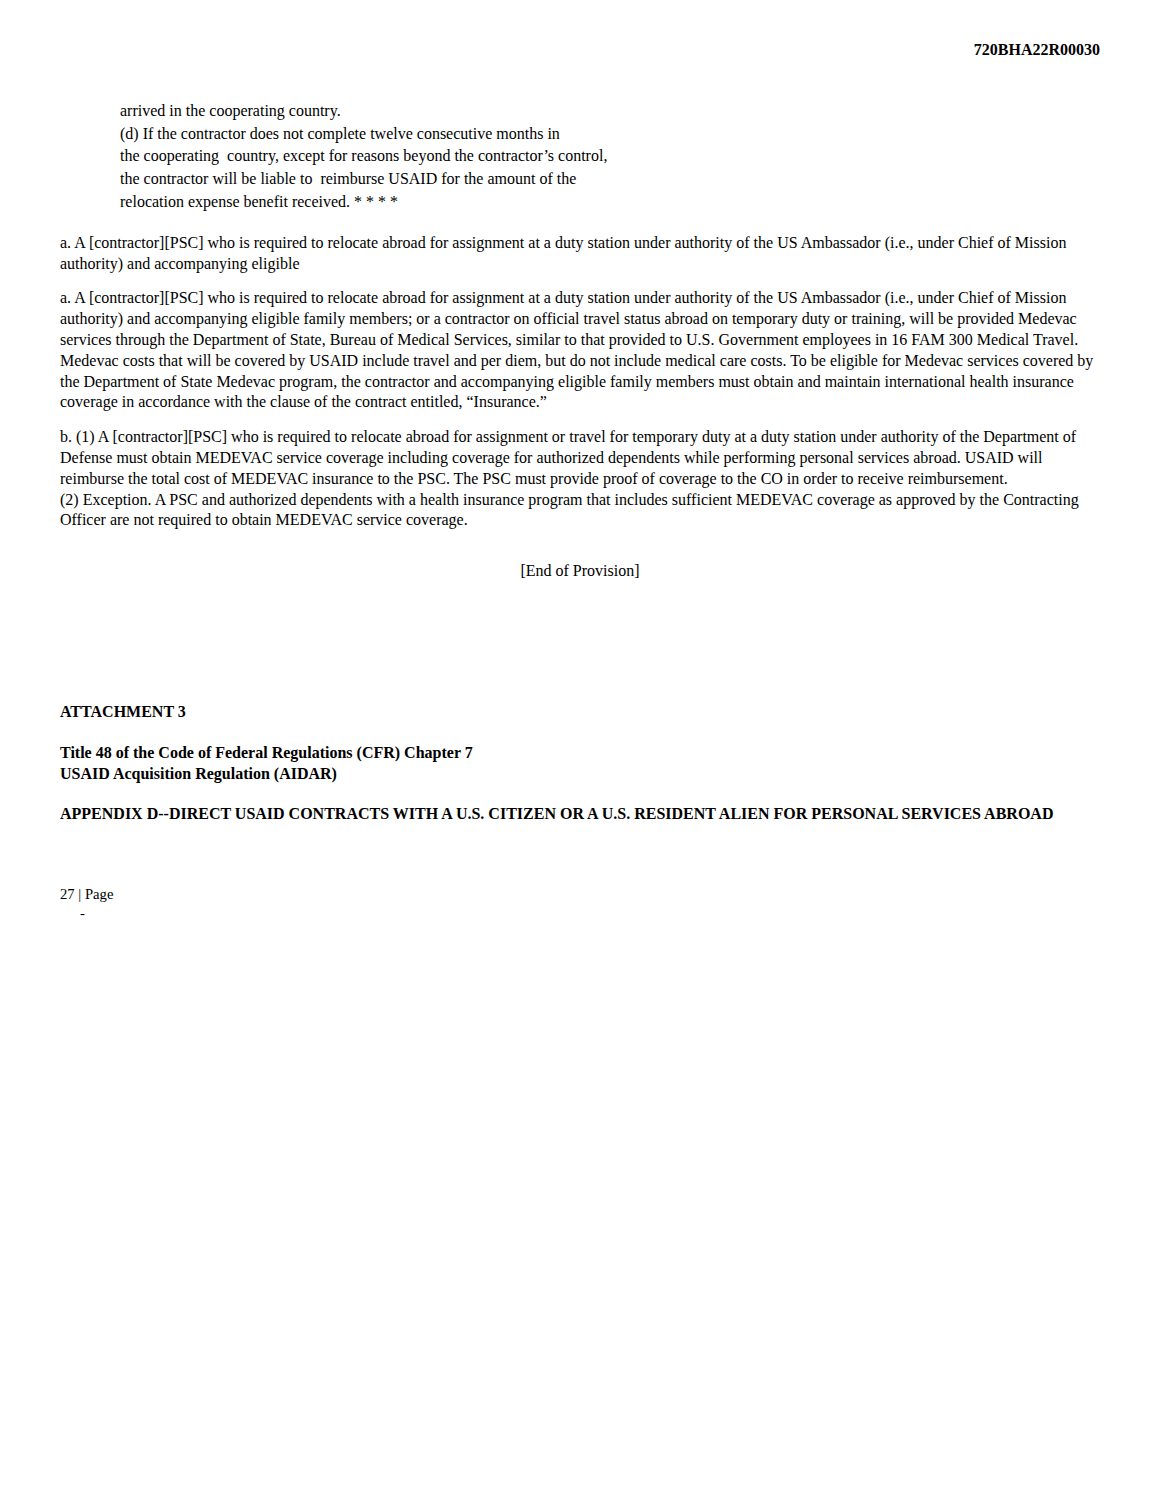720BHA22R00030
arrived in the cooperating country.
(d) If the contractor does not complete twelve consecutive months in
the cooperating country, except for reasons beyond the contractor’s control,
the contractor will be liable to reimburse USAID for the amount of the
relocation expense benefit received. * * * *
a. A [contractor][PSC] who is required to relocate abroad for assignment at a duty station under authority of the US Ambassador (i.e., under Chief of Mission authority) and accompanying eligible
a. A [contractor][PSC] who is required to relocate abroad for assignment at a duty station under authority of the US Ambassador (i.e., under Chief of Mission authority) and accompanying eligible family members; or a contractor on official travel status abroad on temporary duty or training, will be provided Medevac services through the Department of State, Bureau of Medical Services, similar to that provided to U.S. Government employees in 16 FAM 300 Medical Travel. Medevac costs that will be covered by USAID include travel and per diem, but do not include medical care costs. To be eligible for Medevac services covered by the Department of State Medevac program, the contractor and accompanying eligible family members must obtain and maintain international health insurance coverage in accordance with the clause of the contract entitled, “Insurance.”
b. (1) A [contractor][PSC] who is required to relocate abroad for assignment or travel for temporary duty at a duty station under authority of the Department of Defense must obtain MEDEVAC service coverage including coverage for authorized dependents while performing personal services abroad. USAID will reimburse the total cost of MEDEVAC insurance to the PSC. The PSC must provide proof of coverage to the CO in order to receive reimbursement.
(2) Exception. A PSC and authorized dependents with a health insurance program that includes sufficient MEDEVAC coverage as approved by the Contracting Officer are not required to obtain MEDEVAC service coverage.
[End of Provision]
ATTACHMENT 3
Title 48 of the Code of Federal Regulations (CFR) Chapter 7
USAID Acquisition Regulation (AIDAR)
APPENDIX D--DIRECT USAID CONTRACTS WITH A U.S. CITIZEN OR A U.S. RESIDENT ALIEN FOR PERSONAL SERVICES ABROAD
27 | Page
-